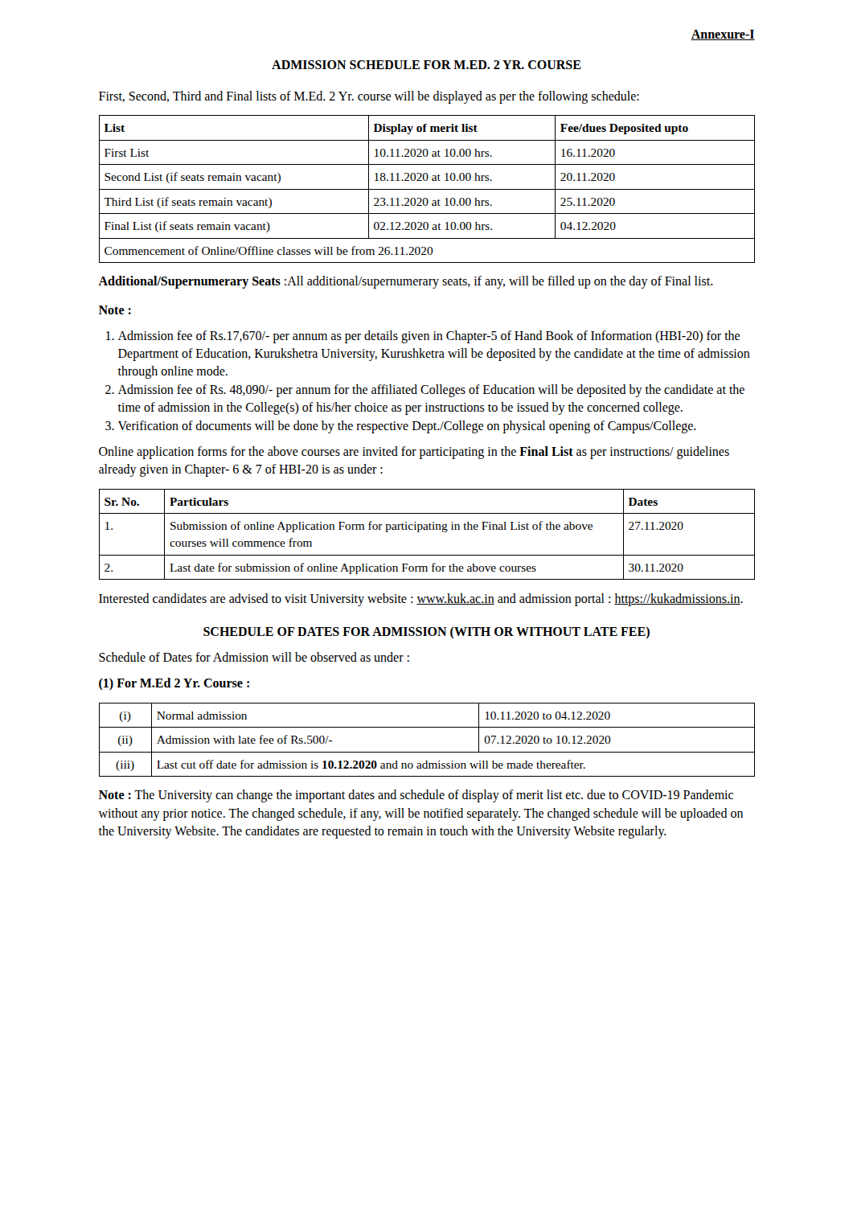Annexure-I
Admission Schedule for M.Ed. 2 Yr. Course
First, Second, Third and Final lists of M.Ed. 2 Yr. course will be displayed as per the following schedule:
| List | Display of merit list | Fee/dues Deposited upto |
| --- | --- | --- |
| First List | 10.11.2020 at 10.00 hrs. | 16.11.2020 |
| Second List (if seats remain vacant) | 18.11.2020 at 10.00 hrs. | 20.11.2020 |
| Third List (if seats remain vacant) | 23.11.2020 at 10.00 hrs. | 25.11.2020 |
| Final List (if seats remain vacant) | 02.12.2020 at 10.00 hrs. | 04.12.2020 |
| Commencement of Online/Offline classes will be from 26.11.2020 |
Additional/Supernumerary Seats :All additional/supernumerary seats, if any, will be filled up on the day of Final list.
Note :
Admission fee of Rs.17,670/- per annum as per details given in Chapter-5 of Hand Book of Information (HBI-20) for the Department of Education, Kurukshetra University, Kurushketra will be deposited by the candidate at the time of admission through online mode.
Admission fee of Rs. 48,090/- per annum for the affiliated Colleges of Education will be deposited by the candidate at the time of admission in the College(s) of his/her choice as per instructions to be issued by the concerned college.
Verification of documents will be done by the respective Dept./College on physical opening of Campus/College.
Online application forms for the above courses are invited for participating in the Final List as per instructions/ guidelines already given in Chapter- 6 & 7 of HBI-20 is as under :
| Sr. No. | Particulars | Dates |
| --- | --- | --- |
| 1. | Submission of online Application Form for participating in the Final List of the above courses will commence from | 27.11.2020 |
| 2. | Last date for submission of online Application Form for the above courses | 30.11.2020 |
Interested candidates are advised to visit University website : www.kuk.ac.in and admission portal : https://kukadmissions.in.
Schedule of Dates for Admission (With or Without Late Fee)
Schedule of Dates for Admission will be observed as under :
(1) For M.Ed 2 Yr. Course :
| (i) | Normal admission | 10.11.2020 to 04.12.2020 |
| (ii) | Admission with late fee of Rs.500/- | 07.12.2020 to 10.12.2020 |
| (iii) | Last cut off date for admission is 10.12.2020 and no admission will be made thereafter. |
Note : The University can change the important dates and schedule of display of merit list etc. due to COVID-19 Pandemic without any prior notice. The changed schedule, if any, will be notified separately. The changed schedule will be uploaded on the University Website. The candidates are requested to remain in touch with the University Website regularly.